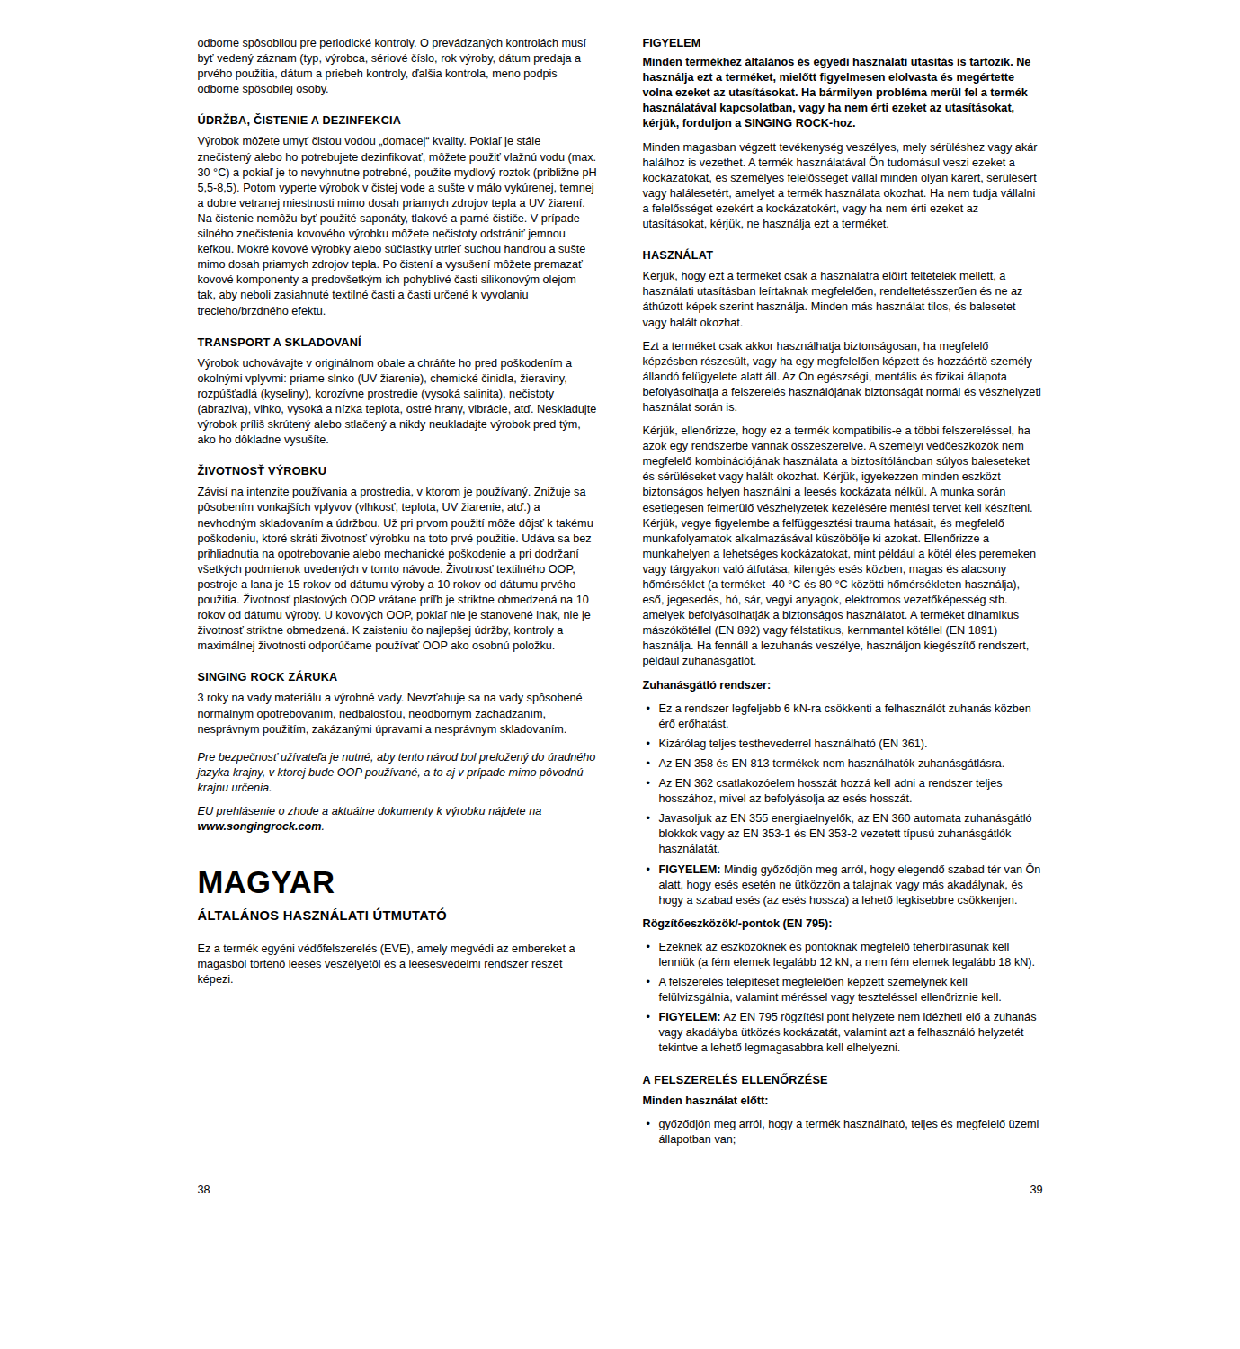odborne spôsobilou pre periodické kontroly. O prevádzaných kontrolách musí byť vedený záznam (typ, výrobca, sériové číslo, rok výroby, dátum predaja a prvého použitia, dátum a priebeh kontroly, ďalšia kontrola, meno podpis odborne spôsobilej osoby.
ÚDRŽBA, ČISTENIE A DEZINFEKCIA
Výrobok môžete umyť čistou vodou „domacej“ kvality. Pokiaľ je stále znečistený alebo ho potrebujete dezinfikovať, môžete použiť vlažnú vodu (max. 30 °C) a pokiaľ je to nevyhnutne potrebné, použite mydlový roztok (približne pH 5,5-8,5). Potom vyperte výrobok v čistej vode a sušte v málo vykúrenej, temnej a dobre vetranej miestnosti mimo dosah priamych zdrojov tepla a UV žiarení. Na čistenie nemôžu byť použité saponáty, tlakové a parné čističe. V prípade silného znečistenia kovového výrobku môžete nečistoty odstrániť jemnou kefkou. Mokré kovové výrobky alebo súčiastky utrieť suchou handrou a sušte mimo dosah priamych zdrojov tepla. Po čistení a vysušení môžete premazať kovové komponenty a predovšetkým ich pohyblivé časti silikonovým olejom tak, aby neboli zasiahnuté textilné časti a časti určené k vyvolaniu trecieho/brzdného efektu.
TRANSPORT A SKLADOVANÍ
Výrobok uchovávajte v originálnom obale a chráňte ho pred poškodením a okolnými vplyvmi: priame slnko (UV žiarenie), chemické činidla, žieraviny, rozpúšťadlá (kyseliny), korozívne prostredie (vysoká salinita), nečistoty (abraziva), vlhko, vysoká a nízka teplota, ostré hrany, vibrácie, atď. Neskladujte výrobok príliš skrútený alebo stlačený a nikdy neukladajte výrobok pred tým, ako ho dôkladne vysušíte.
ŽIVOTNOSŤ VÝROBKU
Závisí na intenzite používania a prostredia, v ktorom je používaný. Znižuje sa pôsobením vonkajších vplyvov (vlhkosť, teplota, UV žiarenie, atď.) a nevhodným skladovaním a údržbou. Už pri prvom použití môže dôjsť k takému poškodeniu, ktoré skráti životnosť výrobku na toto prvé použitie. Udáva sa bez prihliadnutia na opotrebovanie alebo mechanické poškodenie a pri dodržaní všetkých podmienok uvedených v tomto návode. Životnosť textilného OOP, postroje a lana je 15 rokov od dátumu výroby a 10 rokov od dátumu prvého použitia. Životnosť plastových OOP vrátane príľb je striktne obmedzená na 10 rokov od dátumu výroby. U kovových OOP, pokiaľ nie je stanovené inak, nie je životnosť striktne obmedzená. K zaisteniu čo najlepšej údržby, kontroly a maximálnej životnosti odporúčame používať OOP ako osobnú položku.
SINGING ROCK ZÁRUKA
3 roky na vady materiálu a výrobné vady. Nevzťahuje sa na vady spôsobené normálnym opotrebovaním, nedbalosťou, neodborným zachádzaním, nesprávnym použitím, zakázanými úpravami a nesprávnym skladovaním.
Pre bezpečnosť užívateľa je nutné, aby tento návod bol preložený do úradného jazyka krajny, v ktorej bude OOP používané, a to aj v prípade mimo pôvodnú krajnu určenia.
EU prehlásenie o zhode a aktuálne dokumenty k výrobku nájdete na www.songingrock.com.
MAGYAR
ÁLTALÁNOS HASZNÁLATI ÚTMUTATÓ
Ez a termék egyéni védőfelszerelés (EVE), amely megvédi az embereket a magasból történő leesés veszélyétől és a leesésvédelmi rendszer részét képezi.
FIGYELEM
Minden termékhez általános és egyedi használati utasítás is tartozik. Ne használja ezt a terméket, mielőtt figyelmesen elolvasta és megértette volna ezeket az utasításokat. Ha bármilyen probléma merül fel a termék használatával kapcsolatban, vagy ha nem érti ezeket az utasításokat, kérjük, forduljon a SINGING ROCK-hoz.
Minden magasban végzett tevékenység veszélyes, mely sérüléshez vagy akár halálhoz is vezethet. A termék használatával Ön tudomásul veszi ezeket a kockázatokat, és személyes felelősséget vállal minden olyan kárért, sérülésért vagy halálesetért, amelyet a termék használata okozhat. Ha nem tudja vállalni a felelősséget ezekért a kockázatokért, vagy ha nem érti ezeket az utasításokat, kérjük, ne használja ezt a terméket.
HASZNÁLAT
Kérjük, hogy ezt a terméket csak a használatra előírt feltételek mellett, a használati utasításban leírtaknak megfelelően, rendeltetésszerűen és ne az áthúzott képek szerint használja. Minden más használat tilos, és balesetet vagy halált okozhat.
Ezt a terméket csak akkor használhatja biztonságosan, ha megfelelő képzésben részesült, vagy ha egy megfelelően képzett és hozzáértö személy állandó felügyelete alatt áll. Az Ön egészségi, mentális és fizikai állapota befolyásolhatja a felszerelés használójának biztonságát normál és vészhelyzeti használat során is.
Kérjük, ellenőrizze, hogy ez a termék kompatibilis-e a többi felszereléssel, ha azok egy rendszerbe vannak összeszerelve. A személyi védőeszközök nem megfelelő kombinációjának használata a biztosítóláncban súlyos baleseteket és sérüléseket vagy halált okozhat. Kérjük, igyekezzen minden eszközt biztonságos helyen használni a leesés kockázata nélkül. A munka során esetlegesen felmerülő vészhelyzetek kezelésére mentési tervet kell készíteni. Kérjük, vegye figyelembe a felfüggesztési trauma hatásait, és megfelelő munkafolyamatok alkalmazásával küszöbölje ki azokat. Ellenőrizze a munkahelyen a lehetséges kockázatokat, mint például a kötél éles peremeken vagy tárgyakon való átfutása, kilengés esés közben, magas és alacsony hőmérséklet (a terméket -40 °C és 80 °C közötti hőmérsékleten használja), eső, jegesedés, hó, sár, vegyi anyagok, elektromos vezetőképesség stb. amelyek befolyásolhatják a biztonságos használatot. A terméket dinamikus mászókötéllel (EN 892) vagy félstatikus, kernmantel kötéllel (EN 1891) használja. Ha fennáll a lezuhanás veszélye, használjon kiegészítő rendszert, például zuhanásgátlót.
Zuhanásgátló rendszer:
Ez a rendszer legfeljebb 6 kN-ra csökkenti a felhasználót zuhanás közben érő erőhatást.
Kizárólag teljes testhevederrel használható (EN 361).
Az EN 358 és EN 813 termékek nem használhatók zuhanásgátlásra.
Az EN 362 csatlakozóelem hosszát hozzá kell adni a rendszer teljes hosszához, mivel az befolyásolja az esés hosszát.
Javasoljuk az EN 355 energiaelnyelők, az EN 360 automata zuhanásgátló blokkok vagy az EN 353-1 és EN 353-2 vezetett típusú zuhanásgátlók használatát.
FIGYELEM: Mindig győződjön meg arról, hogy elegendő szabad tér van Ön alatt, hogy esés esetén ne ütközzön a talajnak vagy más akadálynak, és hogy a szabad esés (az esés hossza) a lehető legkisebbre csökkenjen.
Rögzítőeszközök/-pontok (EN 795):
Ezeknek az eszközöknek és pontoknak megfelelő teherbírásúnak kell lenniük (a fém elemek legalább 12 kN, a nem fém elemek legalább 18 kN).
A felszerelés telepítését megfelelően képzett személynek kell felülvizsgálnia, valamint méréssel vagy teszteléssel ellenőriznie kell.
FIGYELEM: Az EN 795 rögzítési pont helyzete nem idézheti elő a zuhanás vagy akadályba ütközés kockázatát, valamint azt a felhasználó helyzetét tekintve a lehető legmagasabbra kell elhelyezni.
A FELSZERELÉS ELLENŐRZÉSE
Minden használat előtt:
győződjön meg arról, hogy a termék használható, teljes és megfelelő üzemi állapotban van;
38
39